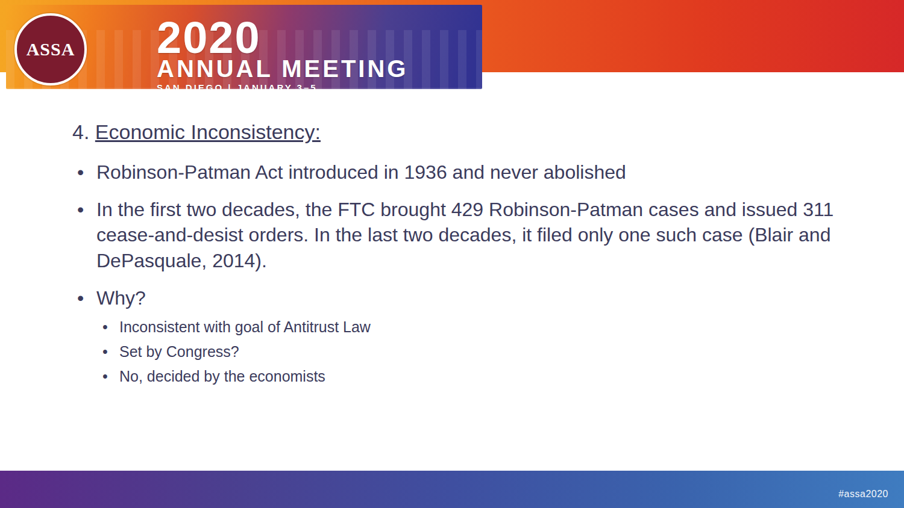ASSA
2020
ANNUAL MEETING
SAN DIEGO | JANUARY 3–5
4. Economic Inconsistency:
Robinson-Patman Act introduced in 1936 and never abolished
In the first two decades, the FTC brought 429 Robinson-Patman cases and issued 311 cease-and-desist orders. In the last two decades, it filed only one such case (Blair and DePasquale, 2014).
Why?
Inconsistent with goal of Antitrust Law
Set by Congress?
No, decided by the economists
#assa2020